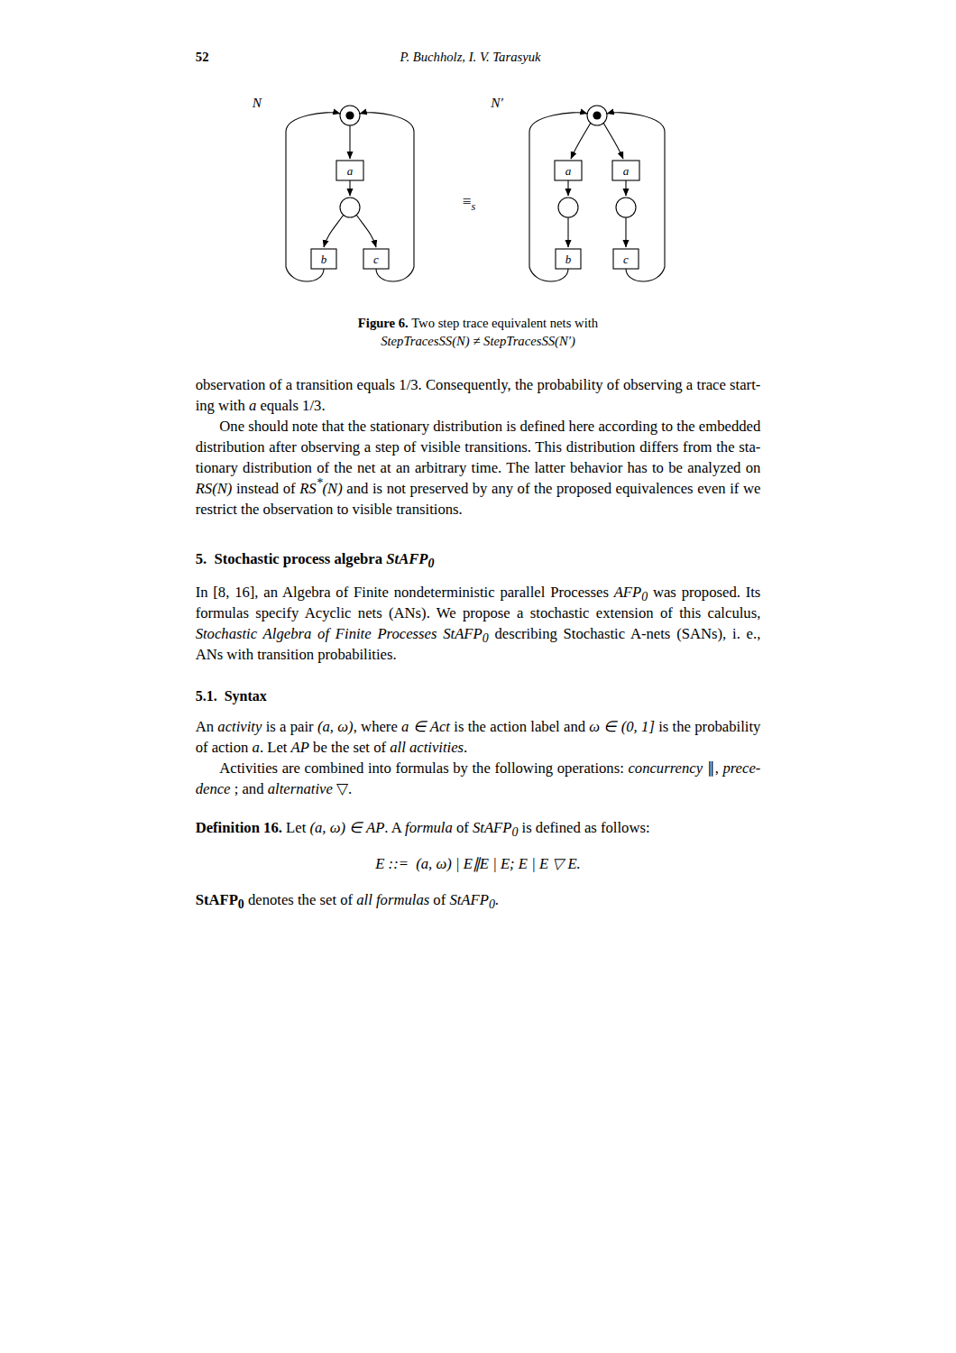52 P. Buchholz, I. V. Tarasyuk
N a b c
≡s
N′ a a b c
Figure 6. Two step trace equivalent nets with
StepTracesSS(N) ≠ StepTracesSS(N′)
observation of a transition equals 1/3. Consequently, the probability of observing a trace starting with a equals 1/3.
One should note that the stationary distribution is defined here according to the embedded distribution after observing a step of visible transitions. This distribution differs from the stationary distribution of the net at an arbitrary time. The latter behavior has to be analyzed on RS(N) instead of RS*(N) and is not preserved by any of the proposed equivalences even if we restrict the observation to visible transitions.
5. Stochastic process algebra StAFP0
In [8, 16], an Algebra of Finite nondeterministic parallel Processes AFP0 was proposed. Its formulas specify Acyclic nets (ANs). We propose a stochastic extension of this calculus, Stochastic Algebra of Finite Processes StAFP0 describing Stochastic A-nets (SANs), i. e., ANs with transition probabilities.
5.1. Syntax
An activity is a pair (a, ω), where a ∈ Act is the action label and ω ∈ (0, 1] is the probability of action a. Let AP be the set of all activities.
Activities are combined into formulas by the following operations: concurrency ∥, precedence ; and alternative ▽.
Definition 16. Let (a, ω) ∈ AP. A formula of StAFP0 is defined as follows:
E ::= (a, ω) | E∥E | E; E | E ▽ E.
StAFP0 denotes the set of all formulas of StAFP0.